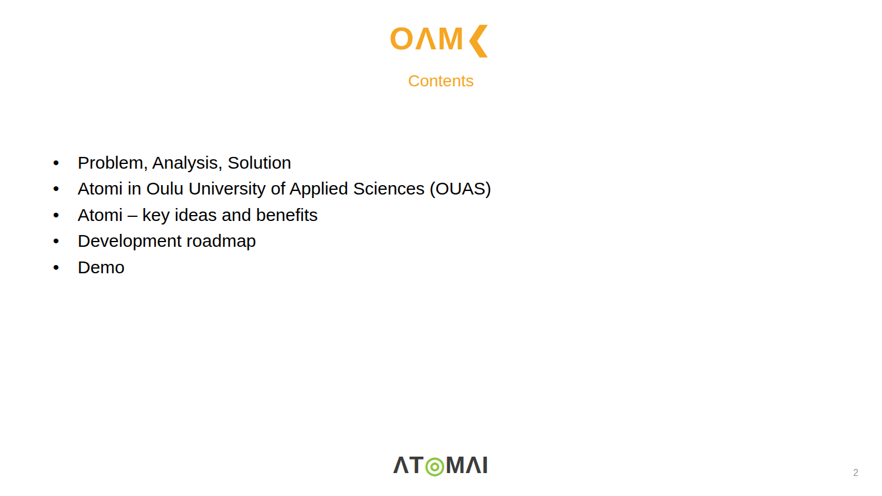OΛM❮
Contents
Problem, Analysis, Solution
Atomi in Oulu University of Applied Sciences (OUAS)
Atomi – key ideas and benefits
Development roadmap
Demo
ΛT◎MΛI
2